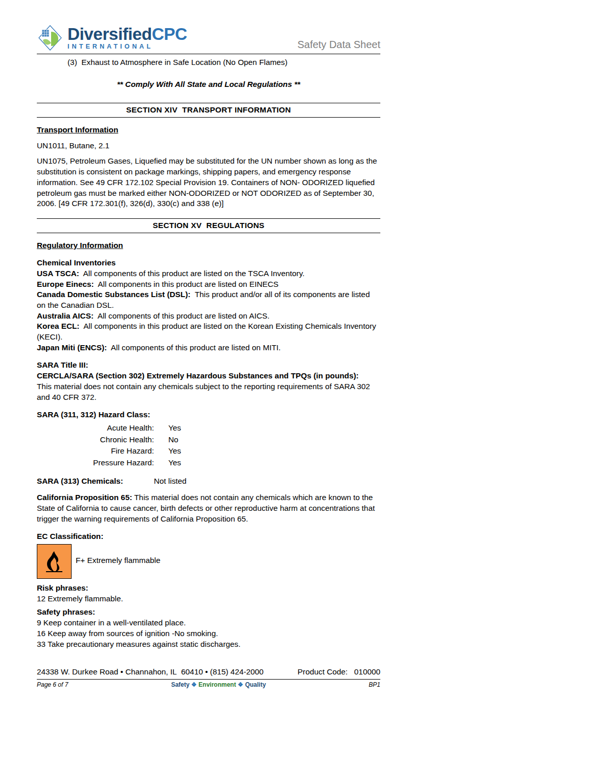Diversified CPC
INTERNATIONAL
Safety Data Sheet
(3) Exhaust to Atmosphere in Safe Location (No Open Flames)
** Comply With All State and Local Regulations **
SECTION XIV TRANSPORT INFORMATION
Transport Information
UN1011, Butane, 2.1
UN1075, Petroleum Gases, Liquefied may be substituted for the UN number shown as long as the substitution is consistent on package markings, shipping papers, and emergency response information. See 49 CFR 172.102 Special Provision 19. Containers of NON- ODORIZED liquefied petroleum gas must be marked either NON-ODORIZED or NOT ODORIZED as of September 30, 2006. [49 CFR 172.301(f), 326(d), 330(c) and 338 (e)]
SECTION XV REGULATIONS
Regulatory Information
Chemical Inventories
USA TSCA: All components of this product are listed on the TSCA Inventory.
Europe Einecs: All components in this product are listed on EINECS
Canada Domestic Substances List (DSL): This product and/or all of its components are listed on the Canadian DSL.
Australia AICS: All components of this product are listed on AICS.
Korea ECL: All components in this product are listed on the Korean Existing Chemicals Inventory (KECI).
Japan Miti (ENCS): All components of this product are listed on MITI.
SARA Title III:
CERCLA/SARA (Section 302) Extremely Hazardous Substances and TPQs (in pounds):
This material does not contain any chemicals subject to the reporting requirements of SARA 302 and 40 CFR 372.
SARA (311, 312) Hazard Class:
| Acute Health: | Yes |
| Chronic Health: | No |
| Fire Hazard: | Yes |
| Pressure Hazard: | Yes |
SARA (313) Chemicals: Not listed
California Proposition 65: This material does not contain any chemicals which are known to the State of California to cause cancer, birth defects or other reproductive harm at concentrations that trigger the warning requirements of California Proposition 65.
EC Classification:
F+ Extremely flammable
Risk phrases:
12 Extremely flammable.
Safety phrases:
9 Keep container in a well-ventilated place.
16 Keep away from sources of ignition -No smoking.
33 Take precautionary measures against static discharges.
24338 W. Durkee Road • Channahon, IL 60410 • (815) 424-2000
Product Code: 010000
Page 6 of 7
Safety ❖ Environment ❖ Quality
BP1